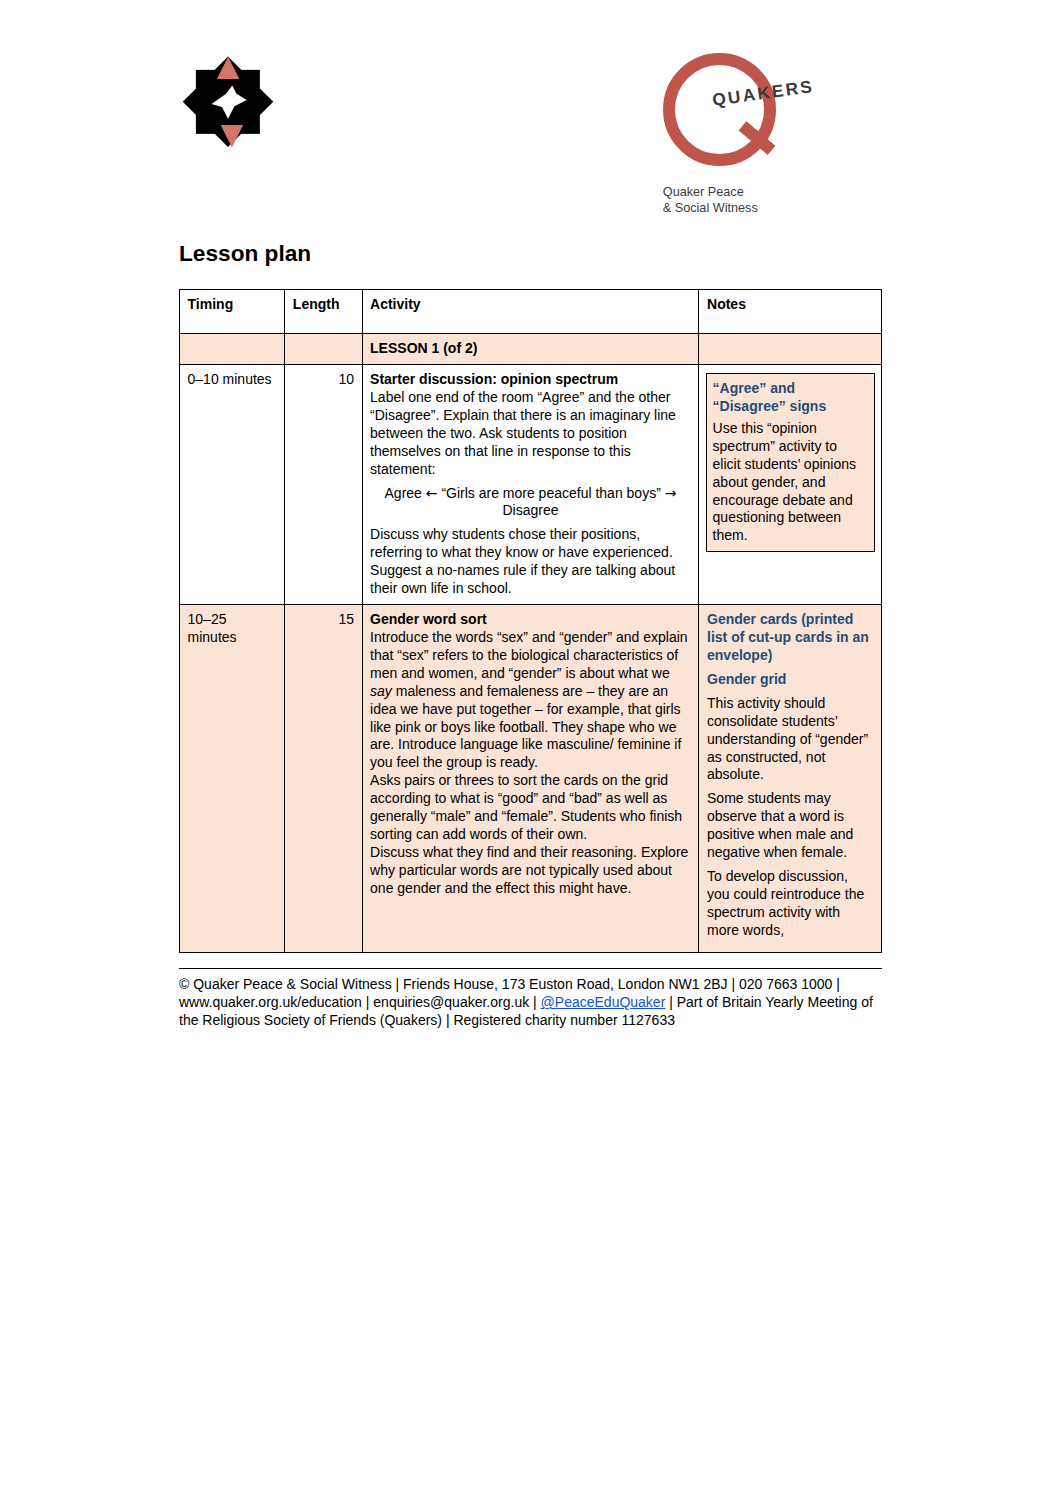QUAKERS
Quaker Peace
& Social Witness
Lesson plan
| Timing | Length | Activity | Notes |
| --- | --- | --- | --- |
| | | LESSON 1 (of 2) | |
| 0–10 minutes | 10 | Starter discussion: opinion spectrum Label one end of the room “Agree” and the other “Disagree”. Explain that there is an imaginary line between the two. Ask students to position themselves on that line in response to this statement: Agree ← “Girls are more peaceful than boys” → Disagree Discuss why students chose their positions, referring to what they know or have experienced. Suggest a no-names rule if they are talking about their own life in school. | “Agree” and “Disagree” signs Use this “opinion spectrum” activity to elicit students’ opinions about gender, and encourage debate and questioning between them. |
| 10–25 minutes | 15 | Gender word sort Introduce the words “sex” and “gender” and explain that “sex” refers to the biological characteristics of men and women, and “gender” is about what we say maleness and femaleness are – they are an idea we have put together – for example, that girls like pink or boys like football. They shape who we are. Introduce language like masculine/ feminine if you feel the group is ready. Asks pairs or threes to sort the cards on the grid according to what is “good” and “bad” as well as generally “male” and “female”. Students who finish sorting can add words of their own. Discuss what they find and their reasoning. Explore why particular words are not typically used about one gender and the effect this might have. | Gender cards (printed list of cut-up cards in an envelope) Gender grid This activity should consolidate students’ understanding of “gender” as constructed, not absolute. Some students may observe that a word is positive when male and negative when female. To develop discussion, you could reintroduce the spectrum activity with more words, |
© Quaker Peace & Social Witness | Friends House, 173 Euston Road, London NW1 2BJ | 020 7663 1000 | www.quaker.org.uk/education | enquiries@quaker.org.uk | @PeaceEduQuaker | Part of Britain Yearly Meeting of the Religious Society of Friends (Quakers) | Registered charity number 1127633